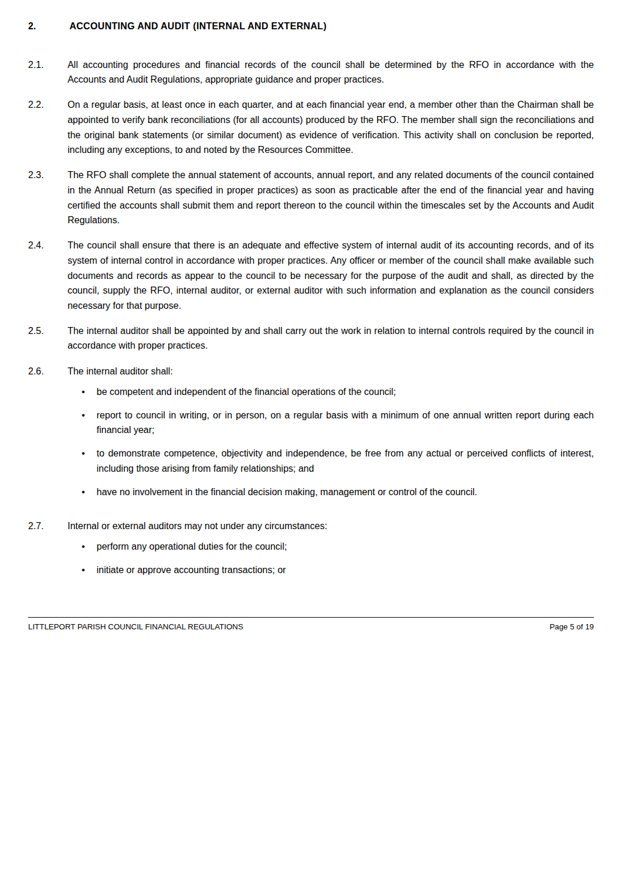2. ACCOUNTING AND AUDIT (INTERNAL AND EXTERNAL)
2.1. All accounting procedures and financial records of the council shall be determined by the RFO in accordance with the Accounts and Audit Regulations, appropriate guidance and proper practices.
2.2. On a regular basis, at least once in each quarter, and at each financial year end, a member other than the Chairman shall be appointed to verify bank reconciliations (for all accounts) produced by the RFO. The member shall sign the reconciliations and the original bank statements (or similar document) as evidence of verification. This activity shall on conclusion be reported, including any exceptions, to and noted by the Resources Committee.
2.3. The RFO shall complete the annual statement of accounts, annual report, and any related documents of the council contained in the Annual Return (as specified in proper practices) as soon as practicable after the end of the financial year and having certified the accounts shall submit them and report thereon to the council within the timescales set by the Accounts and Audit Regulations.
2.4. The council shall ensure that there is an adequate and effective system of internal audit of its accounting records, and of its system of internal control in accordance with proper practices. Any officer or member of the council shall make available such documents and records as appear to the council to be necessary for the purpose of the audit and shall, as directed by the council, supply the RFO, internal auditor, or external auditor with such information and explanation as the council considers necessary for that purpose.
2.5. The internal auditor shall be appointed by and shall carry out the work in relation to internal controls required by the council in accordance with proper practices.
2.6. The internal auditor shall:
be competent and independent of the financial operations of the council;
report to council in writing, or in person, on a regular basis with a minimum of one annual written report during each financial year;
to demonstrate competence, objectivity and independence, be free from any actual or perceived conflicts of interest, including those arising from family relationships; and
have no involvement in the financial decision making, management or control of the council.
2.7. Internal or external auditors may not under any circumstances:
perform any operational duties for the council;
initiate or approve accounting transactions; or
Littleport Parish Council Financial Regulations Page 5 of 19